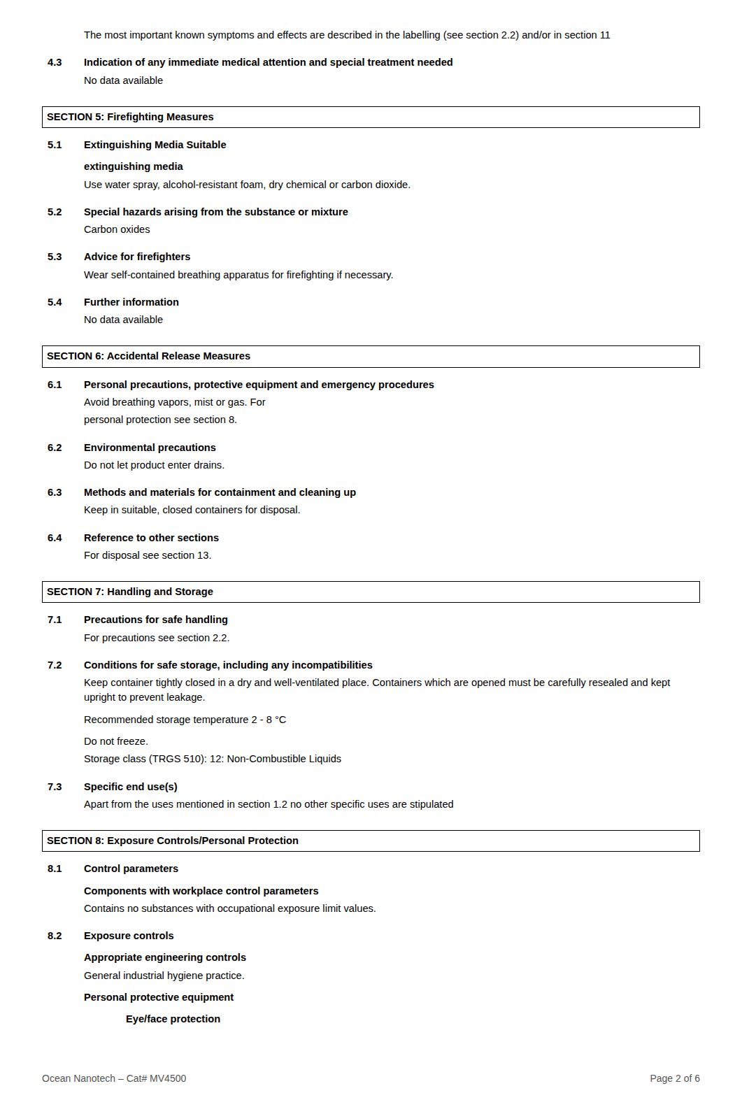The most important known symptoms and effects are described in the labelling (see section 2.2) and/or in section 11
4.3
Indication of any immediate medical attention and special treatment needed
No data available
SECTION 5: Firefighting Measures
5.1
Extinguishing Media Suitable
extinguishing media
Use water spray, alcohol-resistant foam, dry chemical or carbon dioxide.
5.2
Special hazards arising from the substance or mixture
Carbon oxides
5.3
Advice for firefighters
Wear self-contained breathing apparatus for firefighting if necessary.
5.4
Further information
No data available
SECTION 6: Accidental Release Measures
6.1
Personal precautions, protective equipment and emergency procedures
Avoid breathing vapors, mist or gas. For
personal protection see section 8.
6.2
Environmental precautions
Do not let product enter drains.
6.3
Methods and materials for containment and cleaning up
Keep in suitable, closed containers for disposal.
6.4
Reference to other sections
For disposal see section 13.
SECTION 7: Handling and Storage
7.1
Precautions for safe handling
For precautions see section 2.2.
7.2
Conditions for safe storage, including any incompatibilities
Keep container tightly closed in a dry and well-ventilated place. Containers which are opened must be carefully resealed and kept upright to prevent leakage.
Recommended storage temperature 2 - 8 °C
Do not freeze.
Storage class (TRGS 510): 12: Non-Combustible Liquids
7.3
Specific end use(s)
Apart from the uses mentioned in section 1.2 no other specific uses are stipulated
SECTION 8: Exposure Controls/Personal Protection
8.1
Control parameters
Components with workplace control parameters
Contains no substances with occupational exposure limit values.
8.2
Exposure controls
Appropriate engineering controls
General industrial hygiene practice.
Personal protective equipment
Eye/face protection
Ocean Nanotech – Cat# MV4500 Page 2 of 6